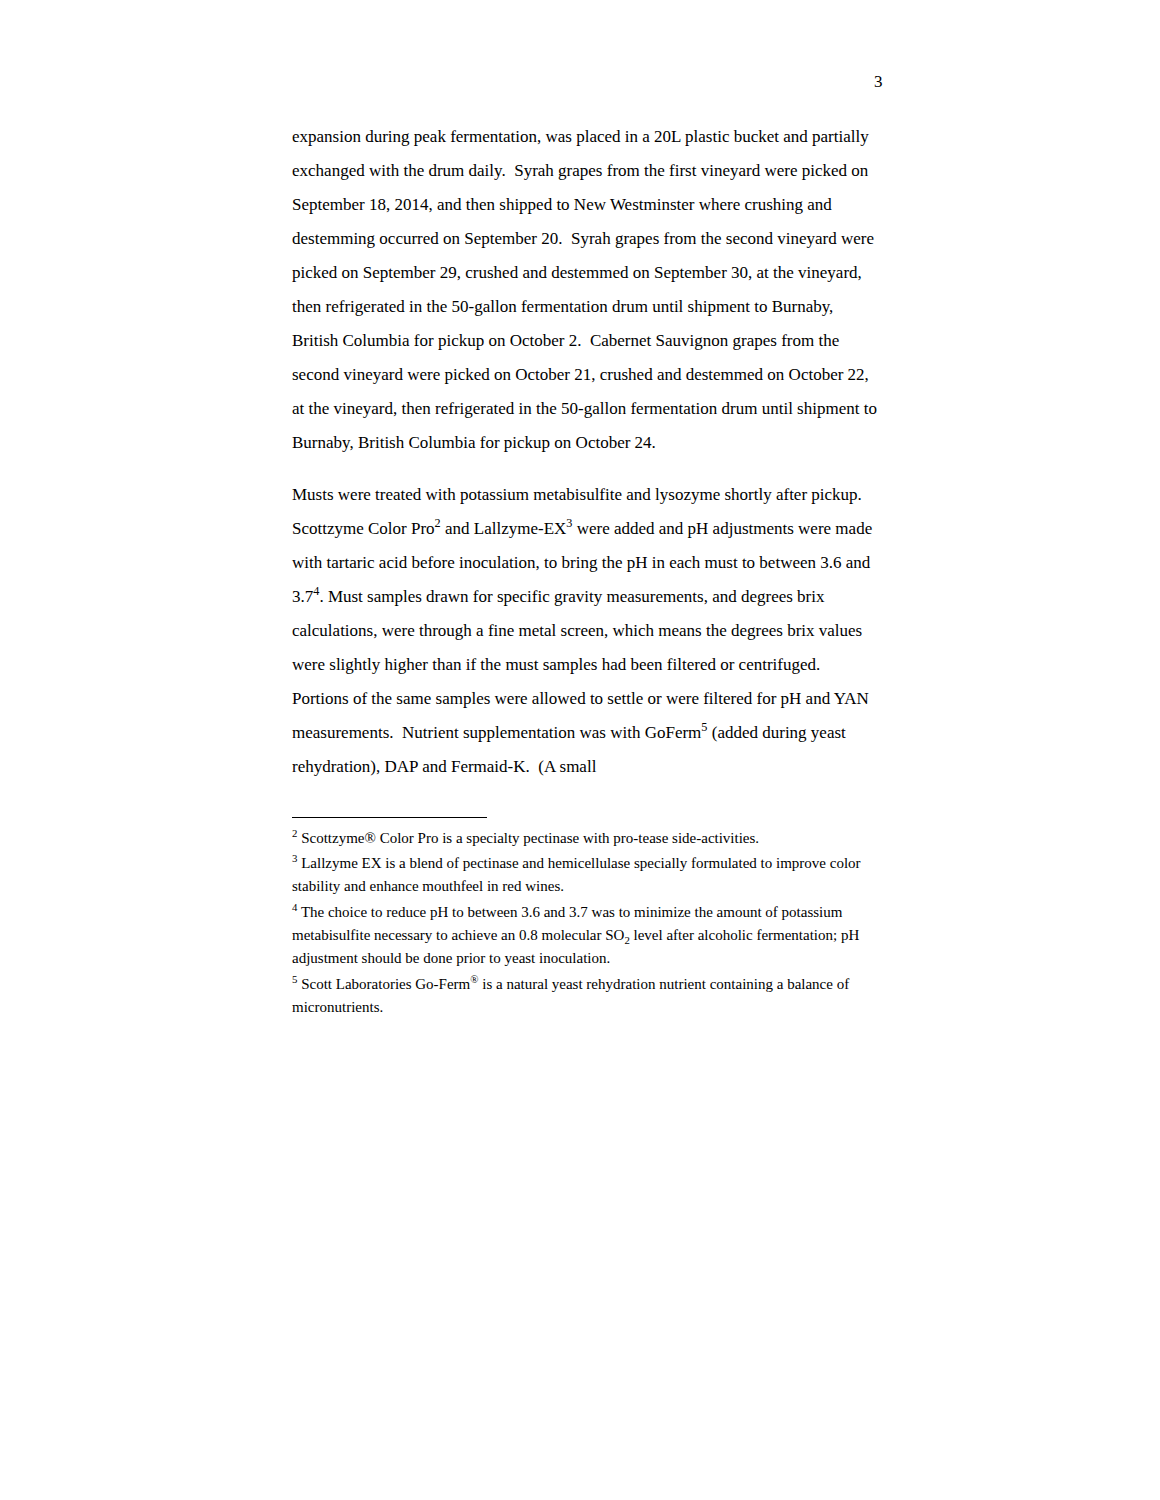3
expansion during peak fermentation, was placed in a 20L plastic bucket and partially exchanged with the drum daily. Syrah grapes from the first vineyard were picked on September 18, 2014, and then shipped to New Westminster where crushing and destemming occurred on September 20. Syrah grapes from the second vineyard were picked on September 29, crushed and destemmed on September 30, at the vineyard, then refrigerated in the 50-gallon fermentation drum until shipment to Burnaby, British Columbia for pickup on October 2. Cabernet Sauvignon grapes from the second vineyard were picked on October 21, crushed and destemmed on October 22, at the vineyard, then refrigerated in the 50-gallon fermentation drum until shipment to Burnaby, British Columbia for pickup on October 24.
Musts were treated with potassium metabisulfite and lysozyme shortly after pickup. Scottzyme Color Pro2 and Lallzyme-EX3 were added and pH adjustments were made with tartaric acid before inoculation, to bring the pH in each must to between 3.6 and 3.74. Must samples drawn for specific gravity measurements, and degrees brix calculations, were through a fine metal screen, which means the degrees brix values were slightly higher than if the must samples had been filtered or centrifuged. Portions of the same samples were allowed to settle or were filtered for pH and YAN measurements. Nutrient supplementation was with GoFerm5 (added during yeast rehydration), DAP and Fermaid-K. (A small
2 Scottzyme® Color Pro is a specialty pectinase with pro-tease side-activities.
3 Lallzyme EX is a blend of pectinase and hemicellulase specially formulated to improve color stability and enhance mouthfeel in red wines.
4 The choice to reduce pH to between 3.6 and 3.7 was to minimize the amount of potassium metabisulfite necessary to achieve an 0.8 molecular SO2 level after alcoholic fermentation; pH adjustment should be done prior to yeast inoculation.
5 Scott Laboratories Go-Ferm® is a natural yeast rehydration nutrient containing a balance of micronutrients.